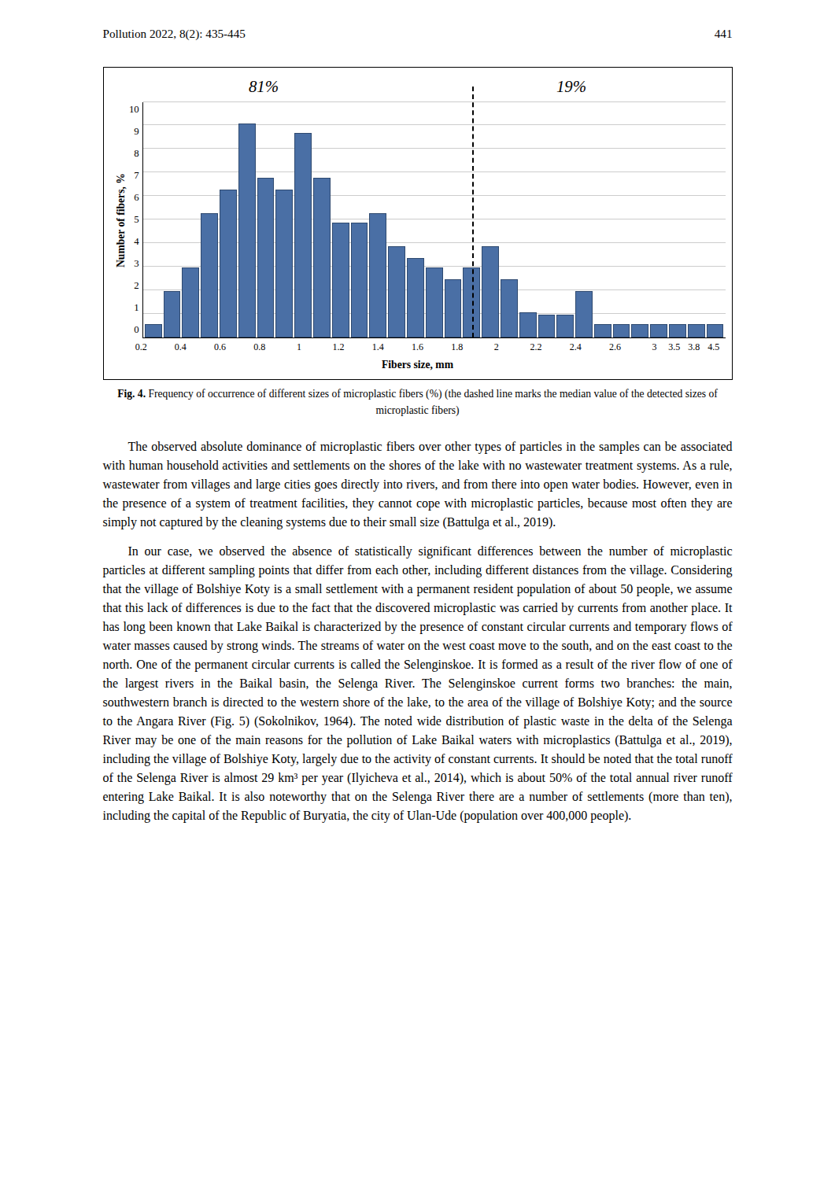Pollution 2022, 8(2): 435-445 441
81% 19%
Number of fibers, %
10 9 8 7 6 5 4 3 2 1 0
0.2 0.4 0.6 0.8 1 1.2 1.4 1.6 1.8 2 2.2 2.4 2.6 3 3.5 3.8 4.5
Fibers size, mm
Fig. 4. Frequency of occurrence of different sizes of microplastic fibers (%) (the dashed line marks the median value of the detected sizes of microplastic fibers)
The observed absolute dominance of microplastic fibers over other types of particles in the samples can be associated with human household activities and settlements on the shores of the lake with no wastewater treatment systems. As a rule, wastewater from villages and large cities goes directly into rivers, and from there into open water bodies. However, even in the presence of a system of treatment facilities, they cannot cope with microplastic particles, because most often they are simply not captured by the cleaning systems due to their small size (Battulga et al., 2019).
In our case, we observed the absence of statistically significant differences between the number of microplastic particles at different sampling points that differ from each other, including different distances from the village. Considering that the village of Bolshiye Koty is a small settlement with a permanent resident population of about 50 people, we assume that this lack of differences is due to the fact that the discovered microplastic was carried by currents from another place. It has long been known that Lake Baikal is characterized by the presence of constant circular currents and temporary flows of water masses caused by strong winds. The streams of water on the west coast move to the south, and on the east coast to the north. One of the permanent circular currents is called the Selenginskoe. It is formed as a result of the river flow of one of the largest rivers in the Baikal basin, the Selenga River. The Selenginskoe current forms two branches: the main, southwestern branch is directed to the western shore of the lake, to the area of the village of Bolshiye Koty; and the source to the Angara River (Fig. 5) (Sokolnikov, 1964). The noted wide distribution of plastic waste in the delta of the Selenga River may be one of the main reasons for the pollution of Lake Baikal waters with microplastics (Battulga et al., 2019), including the village of Bolshiye Koty, largely due to the activity of constant currents. It should be noted that the total runoff of the Selenga River is almost 29 km³ per year (Ilyicheva et al., 2014), which is about 50% of the total annual river runoff entering Lake Baikal. It is also noteworthy that on the Selenga River there are a number of settlements (more than ten), including the capital of the Republic of Buryatia, the city of Ulan-Ude (population over 400,000 people).